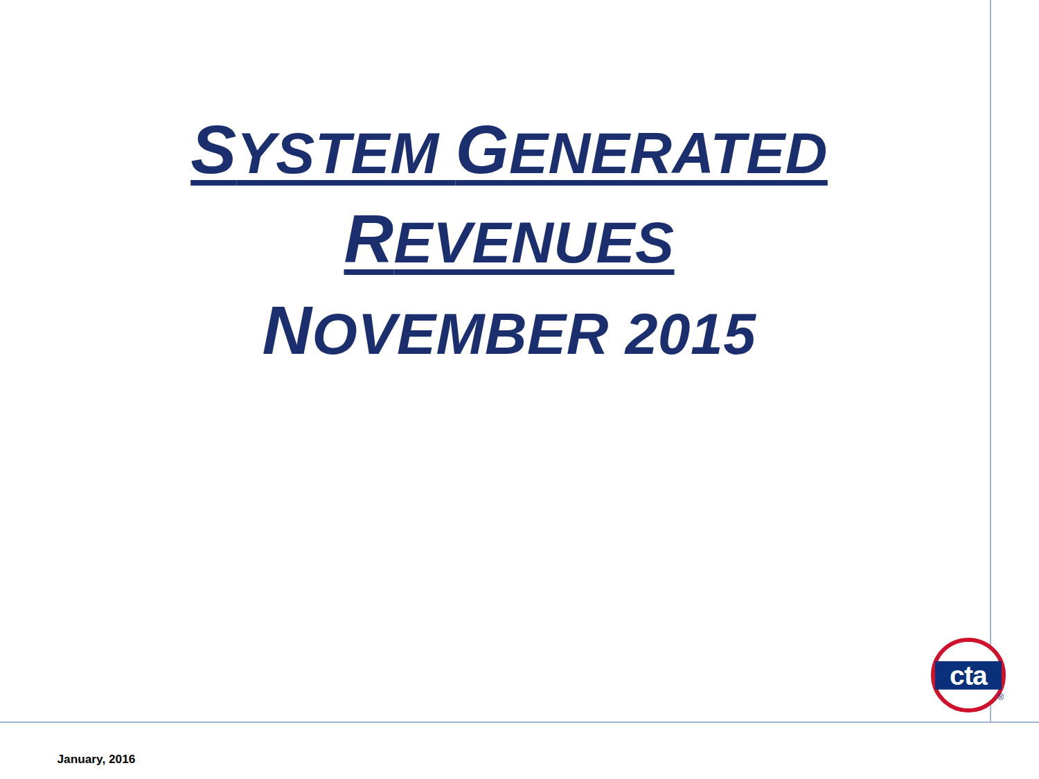SYSTEM GENERATED REVENUES NOVEMBER 2015
cta
®
January, 2016